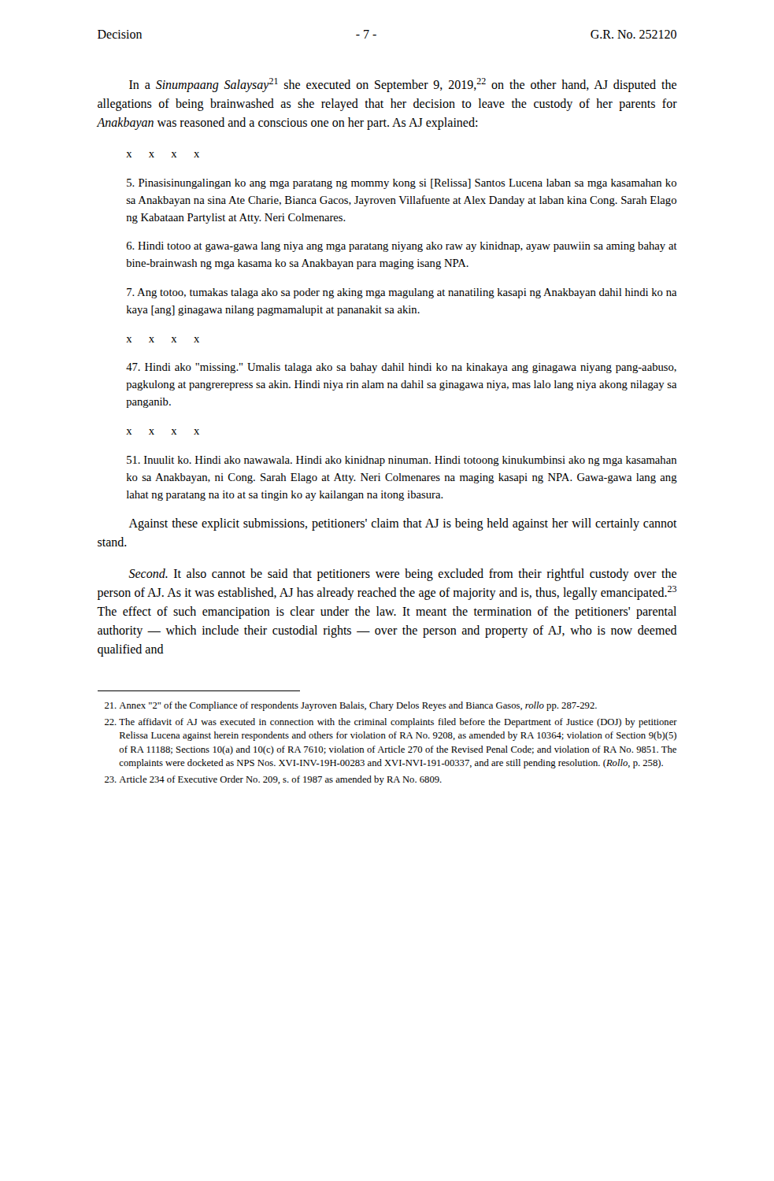Decision - 7 - G.R. No. 252120
In a Sinumpaang Salaysay21 she executed on September 9, 2019,22 on the other hand, AJ disputed the allegations of being brainwashed as she relayed that her decision to leave the custody of her parents for Anakbayan was reasoned and a conscious one on her part. As AJ explained:
x x x x
5. Pinasisinungalingan ko ang mga paratang ng mommy kong si [Relissa] Santos Lucena laban sa mga kasamahan ko sa Anakbayan na sina Ate Charie, Bianca Gacos, Jayroven Villafuente at Alex Danday at laban kina Cong. Sarah Elago ng Kabataan Partylist at Atty. Neri Colmenares.
6. Hindi totoo at gawa-gawa lang niya ang mga paratang niyang ako raw ay kinidnap, ayaw pauwiin sa aming bahay at bine-brainwash ng mga kasama ko sa Anakbayan para maging isang NPA.
7. Ang totoo, tumakas talaga ako sa poder ng aking mga magulang at nanatiling kasapi ng Anakbayan dahil hindi ko na kaya [ang] ginagawa nilang pagmamalupit at pananakit sa akin.
x x x x
47. Hindi ako "missing." Umalis talaga ako sa bahay dahil hindi ko na kinakaya ang ginagawa niyang pang-aabuso, pagkulong at pangrerepress sa akin. Hindi niya rin alam na dahil sa ginagawa niya, mas lalo lang niya akong nilagay sa panganib.
x x x x
51. Inuulit ko. Hindi ako nawawala. Hindi ako kinidnap ninuman. Hindi totoong kinukumbinsi ako ng mga kasamahan ko sa Anakbayan, ni Cong. Sarah Elago at Atty. Neri Colmenares na maging kasapi ng NPA. Gawa-gawa lang ang lahat ng paratang na ito at sa tingin ko ay kailangan na itong ibasura.
Against these explicit submissions, petitioners' claim that AJ is being held against her will certainly cannot stand.
Second. It also cannot be said that petitioners were being excluded from their rightful custody over the person of AJ. As it was established, AJ has already reached the age of majority and is, thus, legally emancipated.23 The effect of such emancipation is clear under the law. It meant the termination of the petitioners' parental authority — which include their custodial rights — over the person and property of AJ, who is now deemed qualified and
Annex "2" of the Compliance of respondents Jayroven Balais, Chary Delos Reyes and Bianca Gasos, rollo pp. 287-292.
The affidavit of AJ was executed in connection with the criminal complaints filed before the Department of Justice (DOJ) by petitioner Relissa Lucena against herein respondents and others for violation of RA No. 9208, as amended by RA 10364; violation of Section 9(b)(5) of RA 11188; Sections 10(a) and 10(c) of RA 7610; violation of Article 270 of the Revised Penal Code; and violation of RA No. 9851. The complaints were docketed as NPS Nos. XVI-INV-19H-00283 and XVI-NVI-191-00337, and are still pending resolution. (Rollo, p. 258).
Article 234 of Executive Order No. 209, s. of 1987 as amended by RA No. 6809.